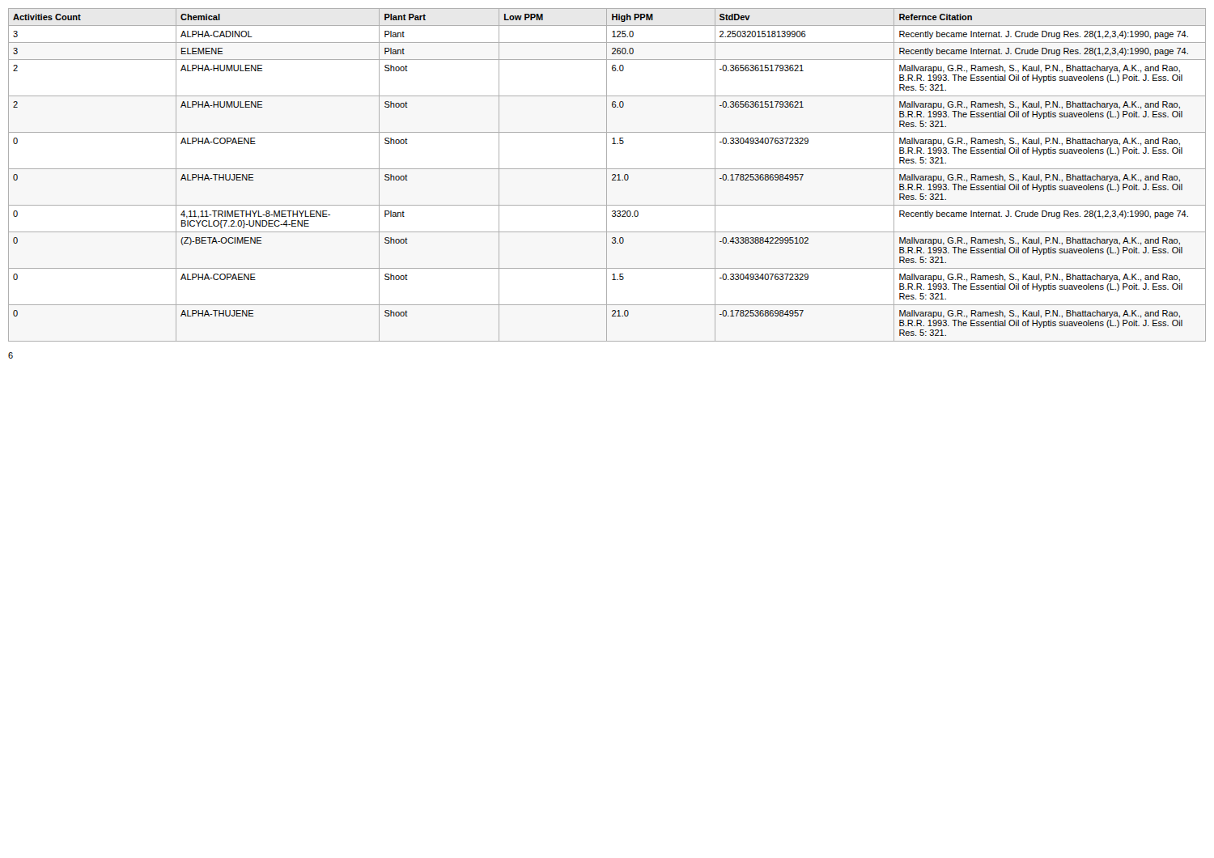Phytochemical activities, plant parts, concentrations and references
| Activities Count | Chemical | Plant Part | Low PPM | High PPM | StdDev | Refernce Citation |
| --- | --- | --- | --- | --- | --- | --- |
| 3 | ALPHA-CADINOL | Plant | | 125.0 | 2.2503201518139906 | Recently became Internat. J. Crude Drug Res. 28(1,2,3,4):1990, page 74. |
| 3 | ELEMENE | Plant | | 260.0 | | Recently became Internat. J. Crude Drug Res. 28(1,2,3,4):1990, page 74. |
| 2 | ALPHA-HUMULENE | Shoot | | 6.0 | -0.365636151793621 | Mallvarapu, G.R., Ramesh, S., Kaul, P.N., Bhattacharya, A.K., and Rao, B.R.R. 1993. The Essential Oil of Hyptis suaveolens (L.) Poit. J. Ess. Oil Res. 5: 321. |
| 2 | ALPHA-HUMULENE | Shoot | | 6.0 | -0.365636151793621 | Mallvarapu, G.R., Ramesh, S., Kaul, P.N., Bhattacharya, A.K., and Rao, B.R.R. 1993. The Essential Oil of Hyptis suaveolens (L.) Poit. J. Ess. Oil Res. 5: 321. |
| 0 | ALPHA-COPAENE | Shoot | | 1.5 | -0.3304934076372329 | Mallvarapu, G.R., Ramesh, S., Kaul, P.N., Bhattacharya, A.K., and Rao, B.R.R. 1993. The Essential Oil of Hyptis suaveolens (L.) Poit. J. Ess. Oil Res. 5: 321. |
| 0 | ALPHA-THUJENE | Shoot | | 21.0 | -0.178253686984957 | Mallvarapu, G.R., Ramesh, S., Kaul, P.N., Bhattacharya, A.K., and Rao, B.R.R. 1993. The Essential Oil of Hyptis suaveolens (L.) Poit. J. Ess. Oil Res. 5: 321. |
| 0 | 4,11,11-TRIMETHYL-8-METHYLENE-BICYCLO{7.2.0}-UNDEC-4-ENE | Plant | | 3320.0 | | Recently became Internat. J. Crude Drug Res. 28(1,2,3,4):1990, page 74. |
| 0 | (Z)-BETA-OCIMENE | Shoot | | 3.0 | -0.4338388422995102 | Mallvarapu, G.R., Ramesh, S., Kaul, P.N., Bhattacharya, A.K., and Rao, B.R.R. 1993. The Essential Oil of Hyptis suaveolens (L.) Poit. J. Ess. Oil Res. 5: 321. |
| 0 | ALPHA-COPAENE | Shoot | | 1.5 | -0.3304934076372329 | Mallvarapu, G.R., Ramesh, S., Kaul, P.N., Bhattacharya, A.K., and Rao, B.R.R. 1993. The Essential Oil of Hyptis suaveolens (L.) Poit. J. Ess. Oil Res. 5: 321. |
| 0 | ALPHA-THUJENE | Shoot | | 21.0 | -0.178253686984957 | Mallvarapu, G.R., Ramesh, S., Kaul, P.N., Bhattacharya, A.K., and Rao, B.R.R. 1993. The Essential Oil of Hyptis suaveolens (L.) Poit. J. Ess. Oil Res. 5: 321. |
6